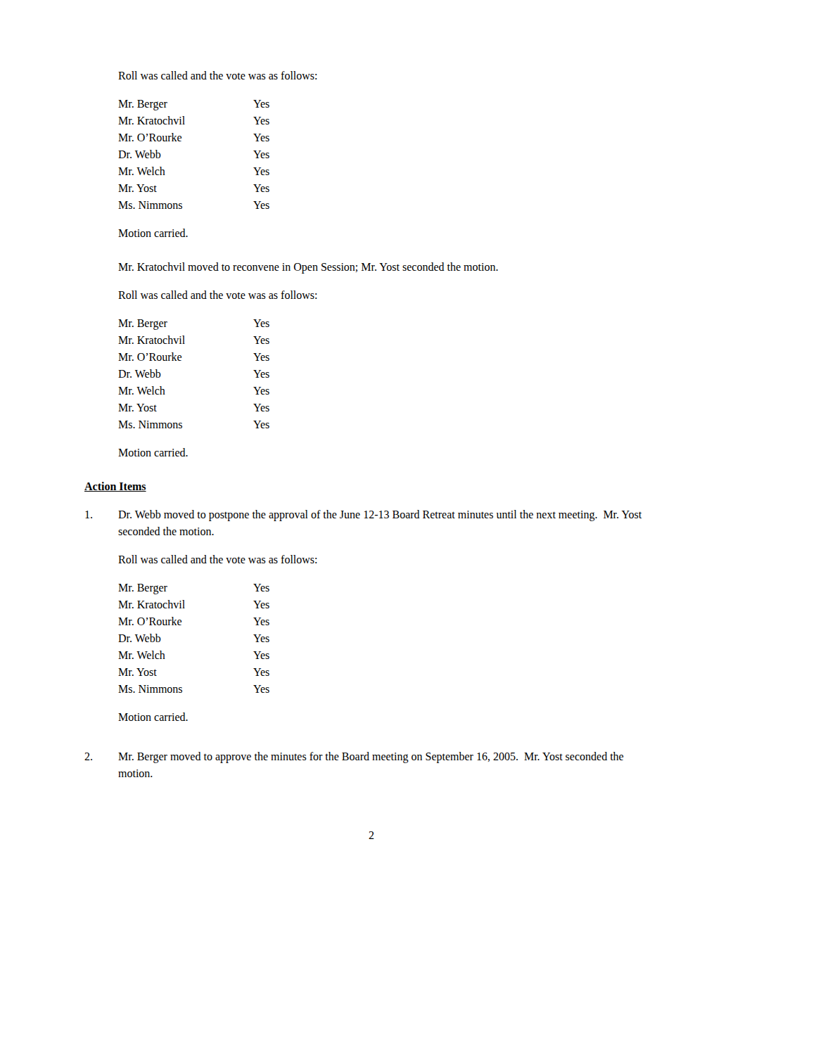Roll was called and the vote was as follows:
| Mr. Berger | Yes |
| Mr. Kratochvil | Yes |
| Mr. O’Rourke | Yes |
| Dr. Webb | Yes |
| Mr. Welch | Yes |
| Mr. Yost | Yes |
| Ms. Nimmons | Yes |
Motion carried.
Mr. Kratochvil moved to reconvene in Open Session; Mr. Yost seconded the motion.
Roll was called and the vote was as follows:
| Mr. Berger | Yes |
| Mr. Kratochvil | Yes |
| Mr. O’Rourke | Yes |
| Dr. Webb | Yes |
| Mr. Welch | Yes |
| Mr. Yost | Yes |
| Ms. Nimmons | Yes |
Motion carried.
Action Items
1.
Dr. Webb moved to postpone the approval of the June 12-13 Board Retreat minutes until the next meeting. Mr. Yost seconded the motion.
Roll was called and the vote was as follows:
| Mr. Berger | Yes |
| Mr. Kratochvil | Yes |
| Mr. O’Rourke | Yes |
| Dr. Webb | Yes |
| Mr. Welch | Yes |
| Mr. Yost | Yes |
| Ms. Nimmons | Yes |
Motion carried.
2.
Mr. Berger moved to approve the minutes for the Board meeting on September 16, 2005. Mr. Yost seconded the motion.
2